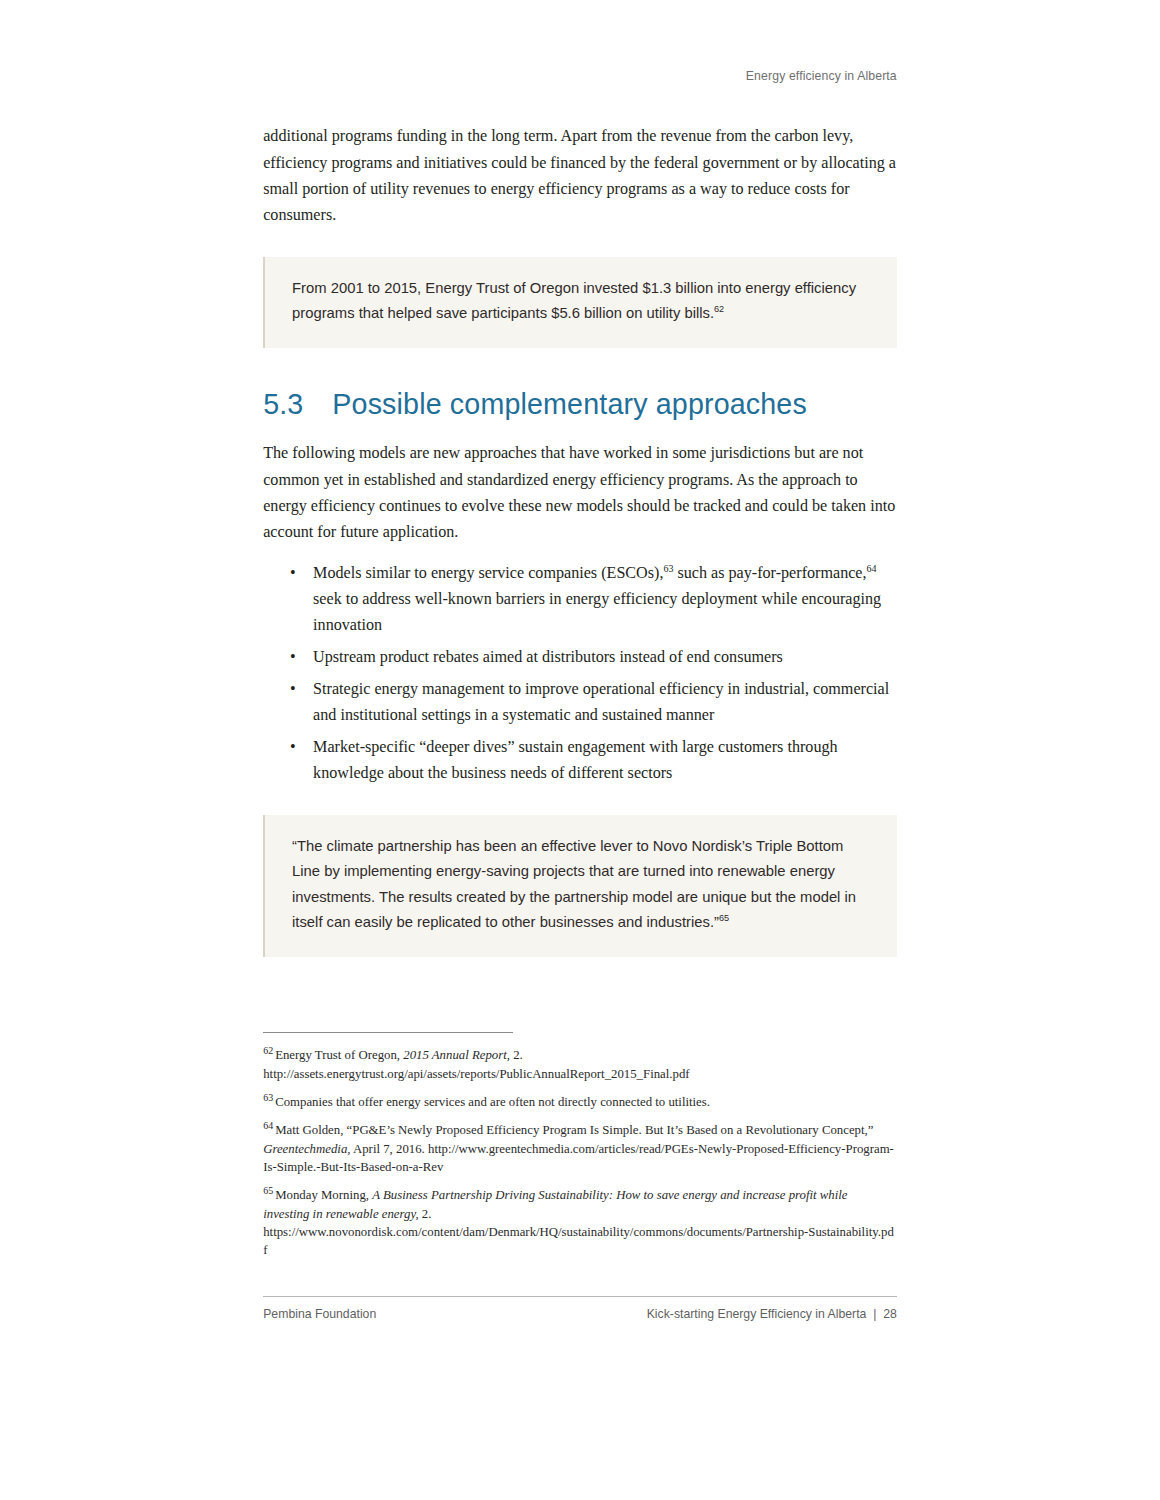Energy efficiency in Alberta
additional programs funding in the long term. Apart from the revenue from the carbon levy, efficiency programs and initiatives could be financed by the federal government or by allocating a small portion of utility revenues to energy efficiency programs as a way to reduce costs for consumers.
From 2001 to 2015, Energy Trust of Oregon invested $1.3 billion into energy efficiency programs that helped save participants $5.6 billion on utility bills.62
5.3 Possible complementary approaches
The following models are new approaches that have worked in some jurisdictions but are not common yet in established and standardized energy efficiency programs. As the approach to energy efficiency continues to evolve these new models should be tracked and could be taken into account for future application.
Models similar to energy service companies (ESCOs),63 such as pay-for-performance,64 seek to address well-known barriers in energy efficiency deployment while encouraging innovation
Upstream product rebates aimed at distributors instead of end consumers
Strategic energy management to improve operational efficiency in industrial, commercial and institutional settings in a systematic and sustained manner
Market-specific “deeper dives” sustain engagement with large customers through knowledge about the business needs of different sectors
“The climate partnership has been an effective lever to Novo Nordisk’s Triple Bottom Line by implementing energy-saving projects that are turned into renewable energy investments. The results created by the partnership model are unique but the model in itself can easily be replicated to other businesses and industries.”65
62 Energy Trust of Oregon, 2015 Annual Report, 2.
http://assets.energytrust.org/api/assets/reports/PublicAnnualReport_2015_Final.pdf
63 Companies that offer energy services and are often not directly connected to utilities.
64 Matt Golden, “PG&E’s Newly Proposed Efficiency Program Is Simple. But It’s Based on a Revolutionary Concept,” Greentechmedia, April 7, 2016. http://www.greentechmedia.com/articles/read/PGEs-Newly-Proposed-Efficiency-Program-Is-Simple.-But-Its-Based-on-a-Rev
65 Monday Morning, A Business Partnership Driving Sustainability: How to save energy and increase profit while investing in renewable energy, 2.
https://www.novonordisk.com/content/dam/Denmark/HQ/sustainability/commons/documents/Partnership-Sustainability.pdf
Pembina Foundation
Kick-starting Energy Efficiency in Alberta | 28